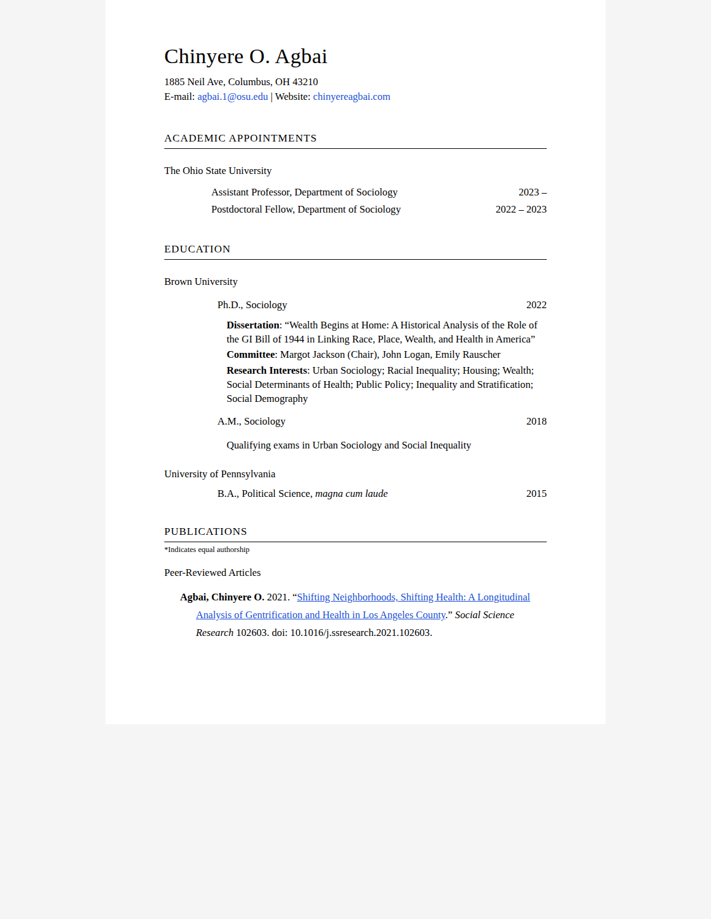Chinyere O. Agbai
1885 Neil Ave, Columbus, OH 43210
E-mail: agbai.1@osu.edu | Website: chinyereagbai.com
ACADEMIC APPOINTMENTS
The Ohio State University
| Assistant Professor, Department of Sociology | 2023 – |
| Postdoctoral Fellow, Department of Sociology | 2022 – 2023 |
EDUCATION
Brown University
Ph.D., Sociology 2022
Dissertation: “Wealth Begins at Home: A Historical Analysis of the Role of the GI Bill of 1944 in Linking Race, Place, Wealth, and Health in America”
Committee: Margot Jackson (Chair), John Logan, Emily Rauscher
Research Interests: Urban Sociology; Racial Inequality; Housing; Wealth; Social Determinants of Health; Public Policy; Inequality and Stratification; Social Demography
A.M., Sociology 2018
Qualifying exams in Urban Sociology and Social Inequality
University of Pennsylvania
B.A., Political Science, magna cum laude 2015
PUBLICATIONS
*Indicates equal authorship
Peer-Reviewed Articles
Agbai, Chinyere O. 2021. “Shifting Neighborhoods, Shifting Health: A Longitudinal Analysis of Gentrification and Health in Los Angeles County.” Social Science Research 102603. doi: 10.1016/j.ssresearch.2021.102603.